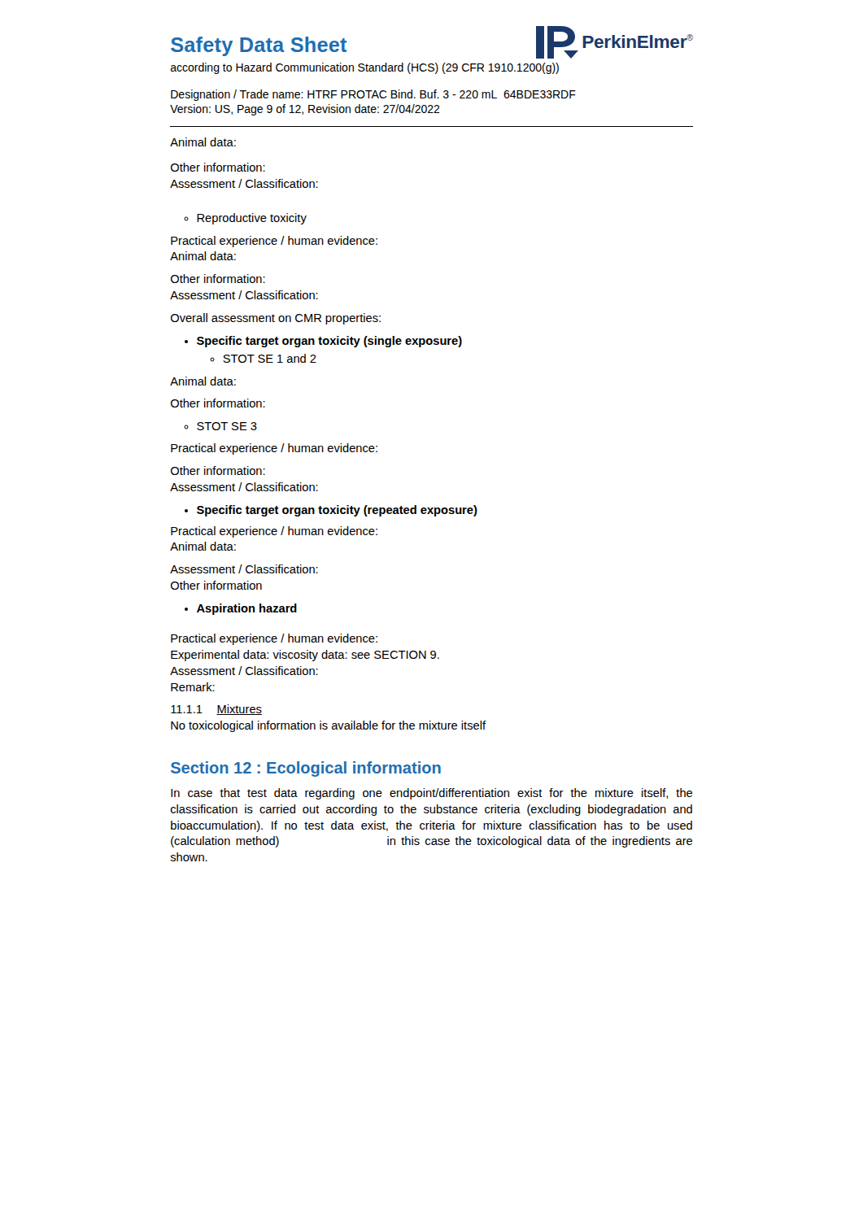PerkinElmer®
Safety Data Sheet
according to Hazard Communication Standard (HCS) (29 CFR 1910.1200(g))
Designation / Trade name: HTRF PROTAC Bind. Buf. 3 - 220 mL 64BDE33RDF
Version: US, Page 9 of 12, Revision date: 27/04/2022
Animal data:
Other information:
Assessment / Classification:
Reproductive toxicity
Practical experience / human evidence:
Animal data:
Other information:
Assessment / Classification:
Overall assessment on CMR properties:
Specific target organ toxicity (single exposure)
STOT SE 1 and 2
Animal data:
Other information:
STOT SE 3
Practical experience / human evidence:
Other information:
Assessment / Classification:
Specific target organ toxicity (repeated exposure)
Practical experience / human evidence:
Animal data:
Assessment / Classification:
Other information
Aspiration hazard
Practical experience / human evidence:
Experimental data: viscosity data: see SECTION 9.
Assessment / Classification:
Remark:
11.1.1 Mixtures
No toxicological information is available for the mixture itself
Section 12 : Ecological information
In case that test data regarding one endpoint/differentiation exist for the mixture itself, the classification is carried out according to the substance criteria (excluding biodegradation and bioaccumulation). If no test data exist, the criteria for mixture classification has to be used (calculation method) in this case the toxicological data of the ingredients are shown.